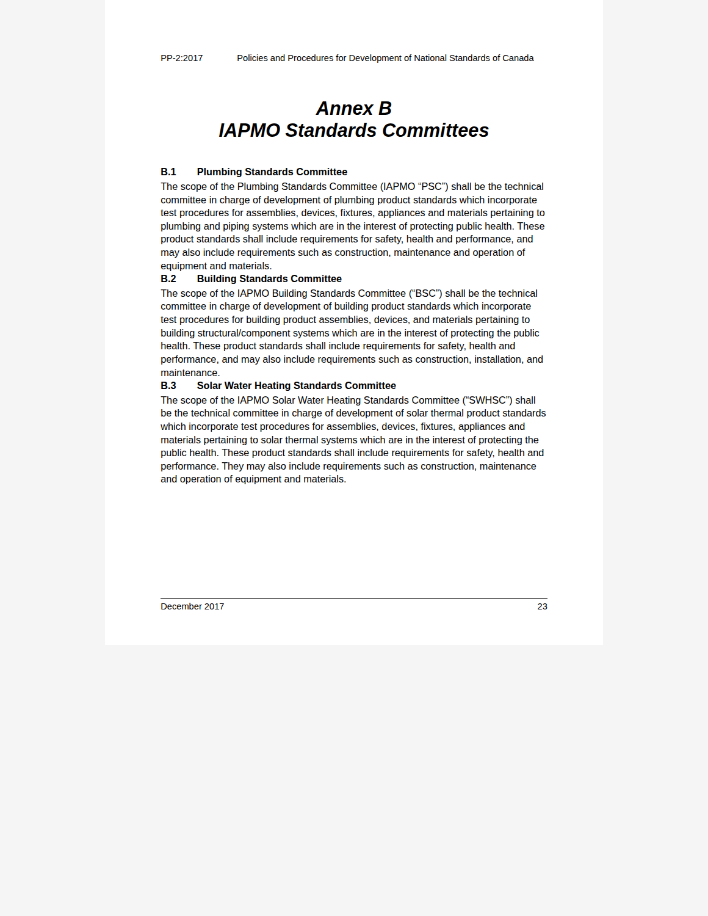PP-2:2017 Policies and Procedures for Development of National Standards of Canada
Annex B IAPMO Standards Committees
B.1 Plumbing Standards Committee
The scope of the Plumbing Standards Committee (IAPMO “PSC”) shall be the technical committee in charge of development of plumbing product standards which incorporate test procedures for assemblies, devices, fixtures, appliances and materials pertaining to plumbing and piping systems which are in the interest of protecting public health. These product standards shall include requirements for safety, health and performance, and may also include requirements such as construction, maintenance and operation of equipment and materials.
B.2 Building Standards Committee
The scope of the IAPMO Building Standards Committee (“BSC”) shall be the technical committee in charge of development of building product standards which incorporate test procedures for building product assemblies, devices, and materials pertaining to building structural/component systems which are in the interest of protecting the public health. These product standards shall include requirements for safety, health and performance, and may also include requirements such as construction, installation, and maintenance.
B.3 Solar Water Heating Standards Committee
The scope of the IAPMO Solar Water Heating Standards Committee (“SWHSC”) shall be the technical committee in charge of development of solar thermal product standards which incorporate test procedures for assemblies, devices, fixtures, appliances and materials pertaining to solar thermal systems which are in the interest of protecting the public health. These product standards shall include requirements for safety, health and performance. They may also include requirements such as construction, maintenance and operation of equipment and materials.
December 2017 23